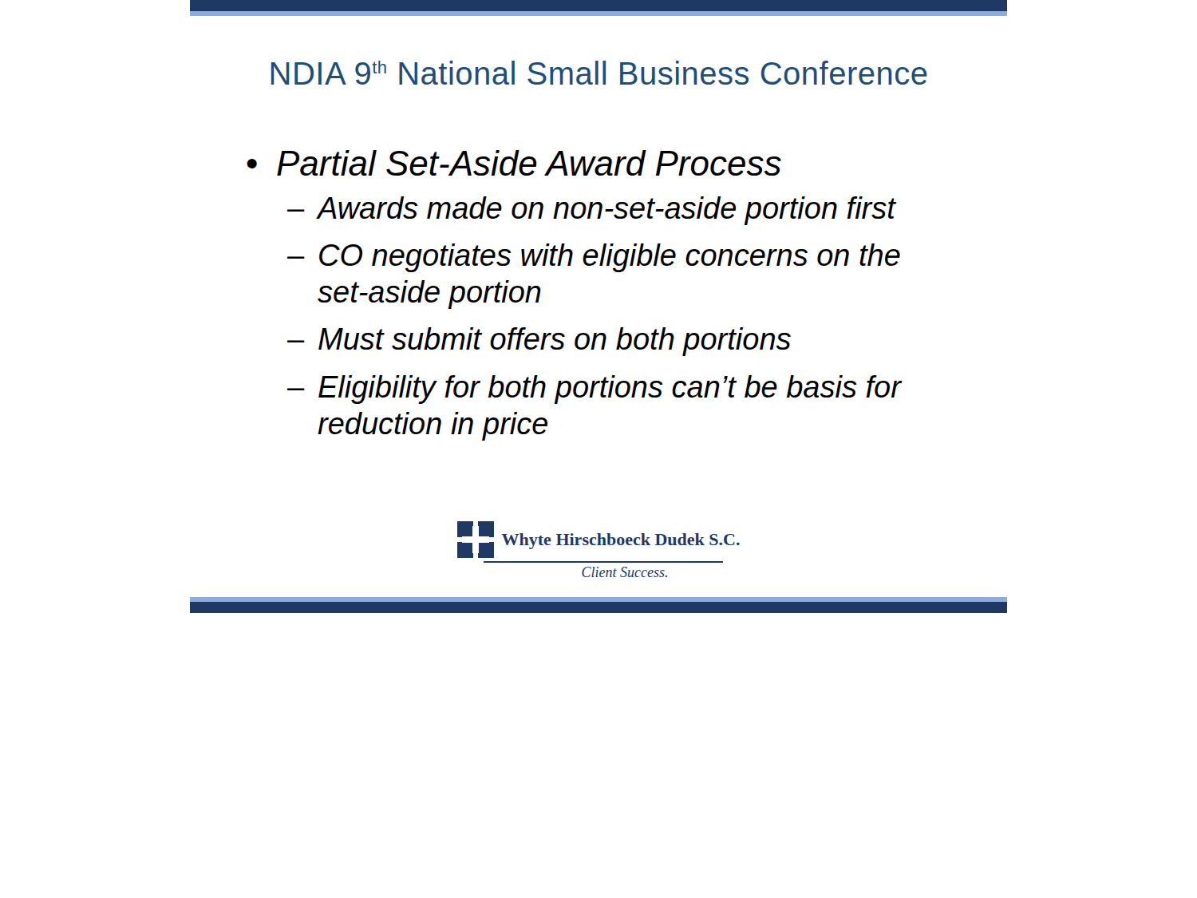NDIA 9th National Small Business Conference
Partial Set-Aside Award Process
Awards made on non-set-aside portion first
CO negotiates with eligible concerns on the set-aside portion
Must submit offers on both portions
Eligibility for both portions can’t be basis for reduction in price
Whyte Hirschboeck Dudek S.C.
Client Success.